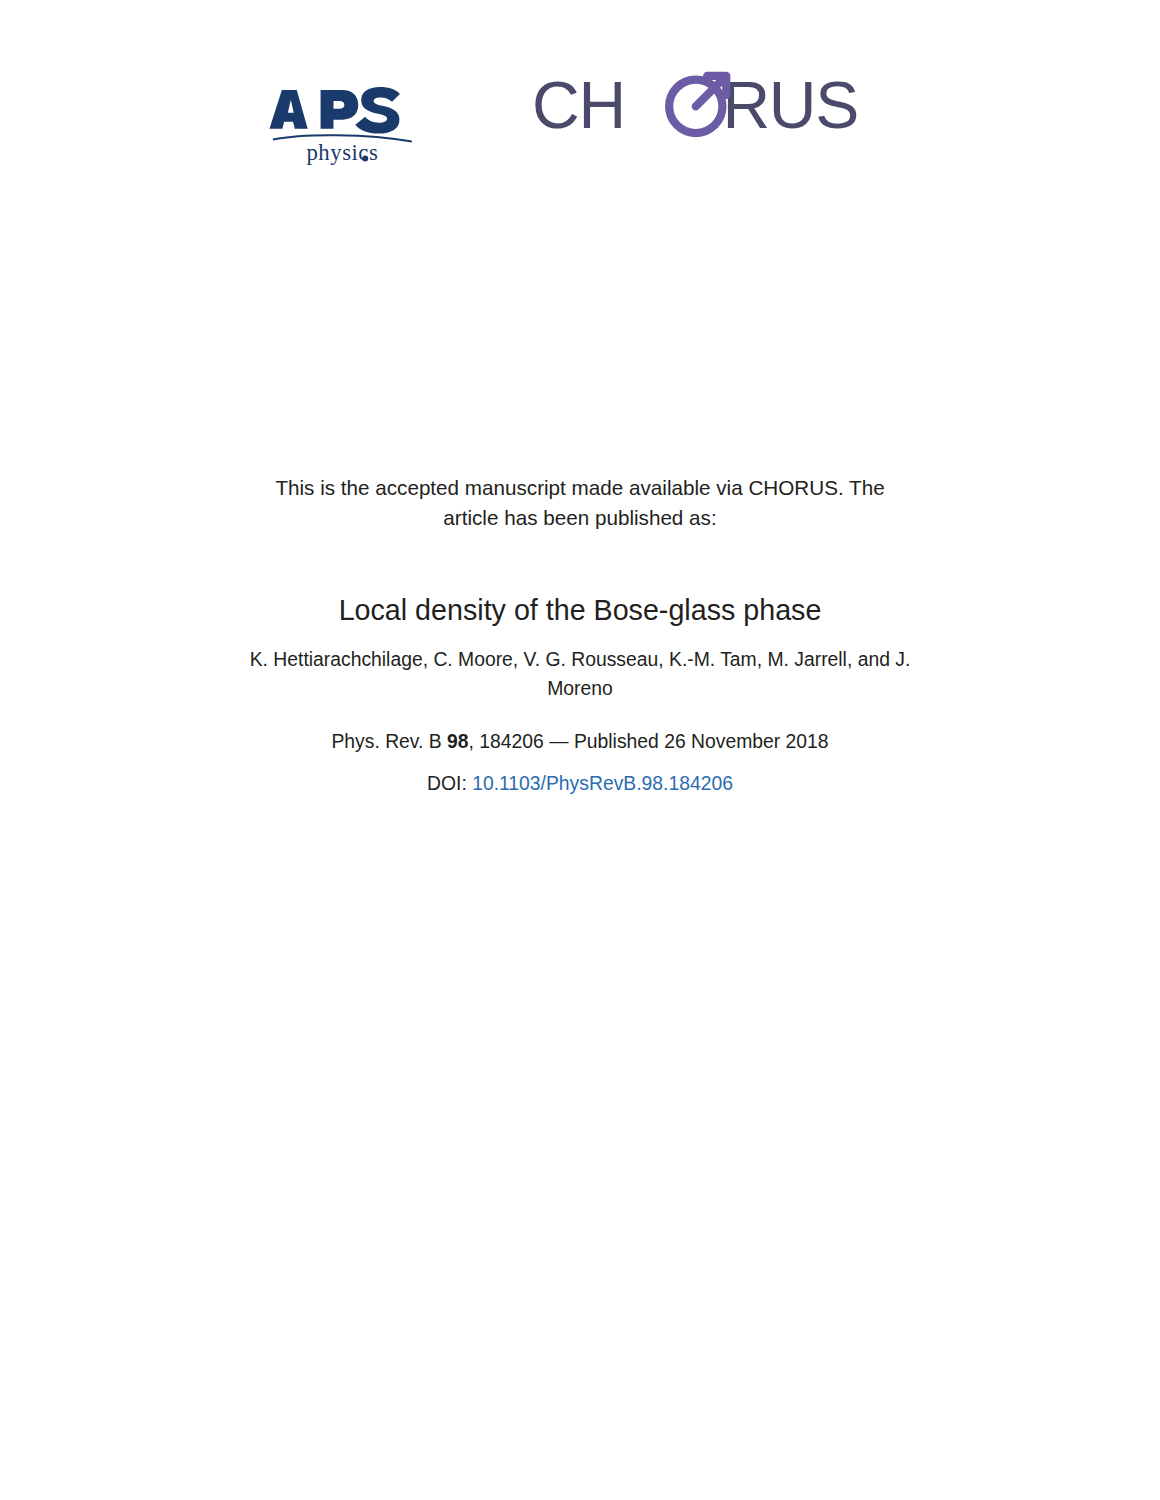physics
CH RUS
This is the accepted manuscript made available via CHORUS. The article has been published as:
Local density of the Bose-glass phase
K. Hettiarachchilage, C. Moore, V. G. Rousseau, K.-M. Tam, M. Jarrell, and J. Moreno
Phys. Rev. B 98, 184206 — Published 26 November 2018
DOI: 10.1103/PhysRevB.98.184206